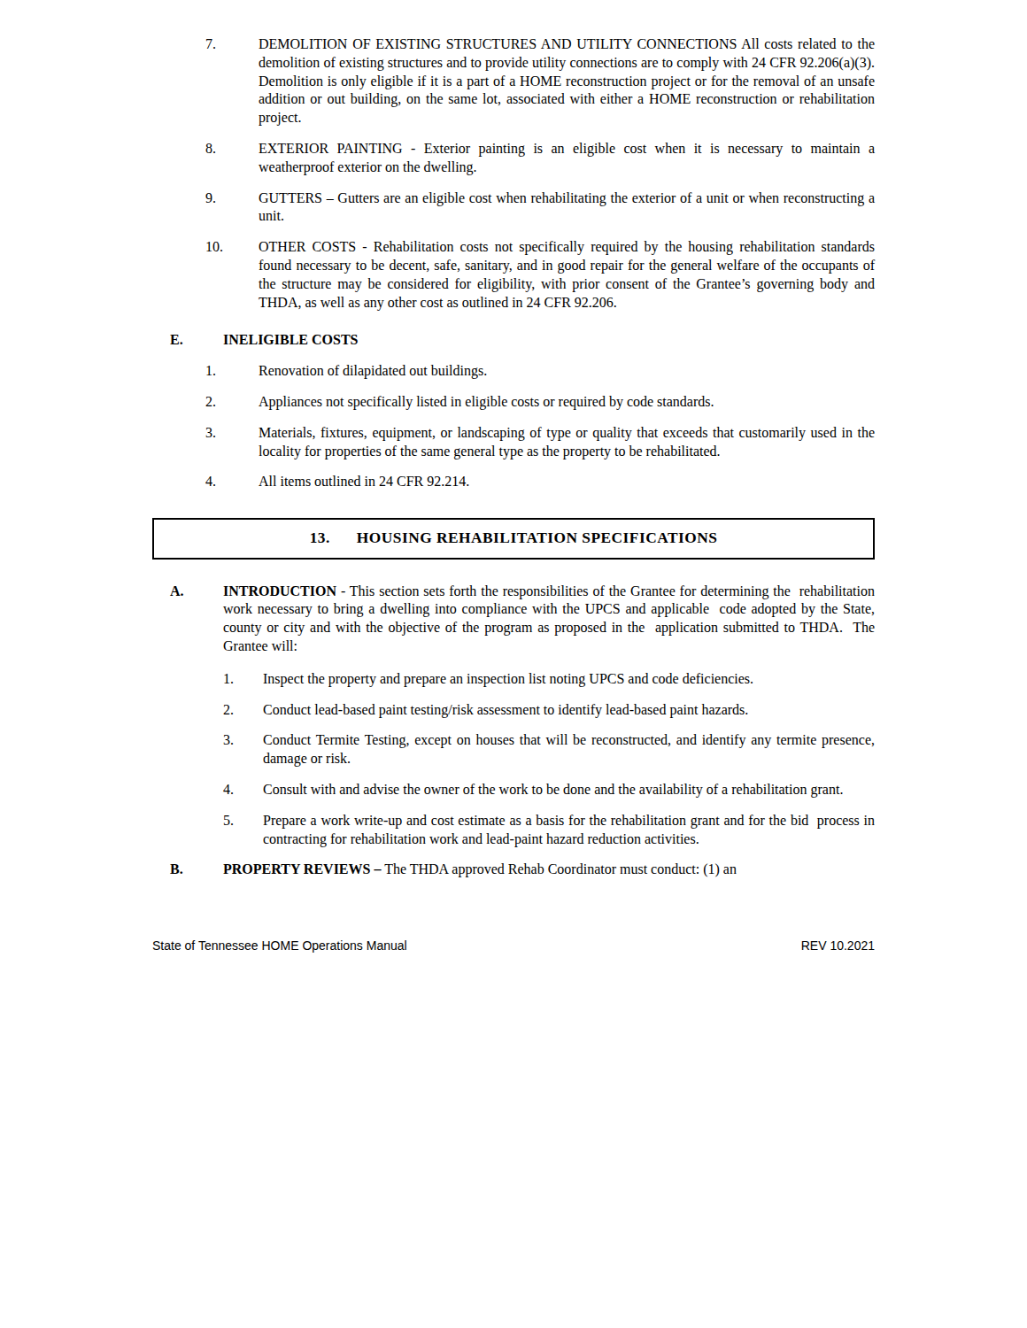7.
DEMOLITION OF EXISTING STRUCTURES AND UTILITY CONNECTIONS All costs related to the demolition of existing structures and to provide utility connections are to comply with 24 CFR 92.206(a)(3). Demolition is only eligible if it is a part of a HOME reconstruction project or for the removal of an unsafe addition or out building, on the same lot, associated with either a HOME reconstruction or rehabilitation project.
8.
EXTERIOR PAINTING - Exterior painting is an eligible cost when it is necessary to maintain a weatherproof exterior on the dwelling.
9.
GUTTERS – Gutters are an eligible cost when rehabilitating the exterior of a unit or when reconstructing a unit.
10.
OTHER COSTS - Rehabilitation costs not specifically required by the housing rehabilitation standards found necessary to be decent, safe, sanitary, and in good repair for the general welfare of the occupants of the structure may be considered for eligibility, with prior consent of the Grantee’s governing body and THDA, as well as any other cost as outlined in 24 CFR 92.206.
E.
INELIGIBLE COSTS
1.
Renovation of dilapidated out buildings.
2.
Appliances not specifically listed in eligible costs or required by code standards.
3.
Materials, fixtures, equipment, or landscaping of type or quality that exceeds that customarily used in the locality for properties of the same general type as the property to be rehabilitated.
4.
All items outlined in 24 CFR 92.214.
13. HOUSING REHABILITATION SPECIFICATIONS
A.
INTRODUCTION - This section sets forth the responsibilities of the Grantee for determining the rehabilitation work necessary to bring a dwelling into compliance with the UPCS and applicable code adopted by the State, county or city and with the objective of the program as proposed in the application submitted to THDA. The Grantee will:
1.
Inspect the property and prepare an inspection list noting UPCS and code deficiencies.
2.
Conduct lead-based paint testing/risk assessment to identify lead-based paint hazards.
3.
Conduct Termite Testing, except on houses that will be reconstructed, and identify any termite presence, damage or risk.
4.
Consult with and advise the owner of the work to be done and the availability of a rehabilitation grant.
5.
Prepare a work write-up and cost estimate as a basis for the rehabilitation grant and for the bid process in contracting for rehabilitation work and lead-paint hazard reduction activities.
B.
PROPERTY REVIEWS – The THDA approved Rehab Coordinator must conduct: (1) an
State of Tennessee HOME Operations Manual
REV 10.2021